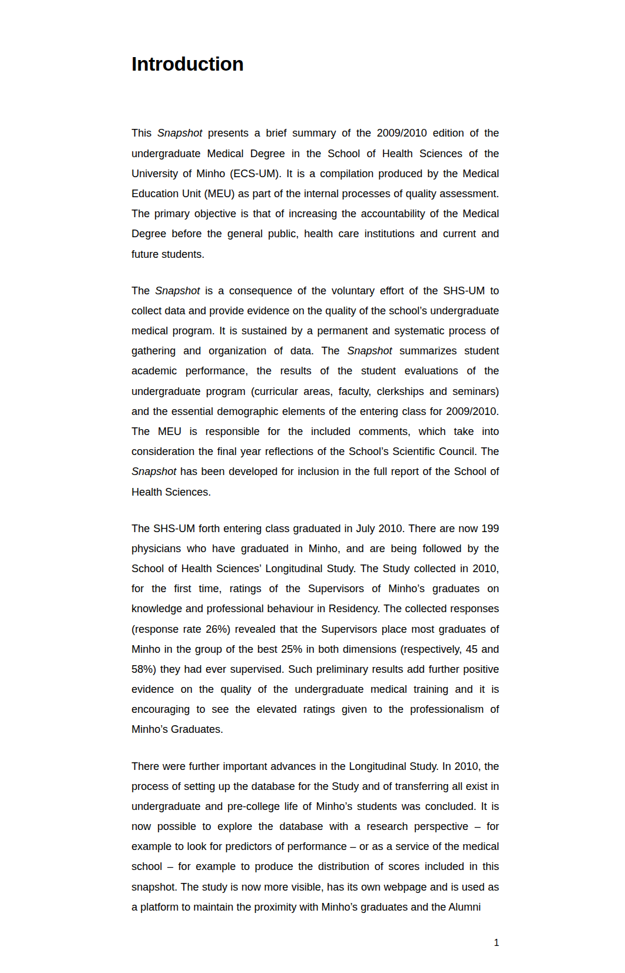Introduction
This Snapshot presents a brief summary of the 2009/2010 edition of the undergraduate Medical Degree in the School of Health Sciences of the University of Minho (ECS-UM). It is a compilation produced by the Medical Education Unit (MEU) as part of the internal processes of quality assessment. The primary objective is that of increasing the accountability of the Medical Degree before the general public, health care institutions and current and future students.
The Snapshot is a consequence of the voluntary effort of the SHS-UM to collect data and provide evidence on the quality of the school’s undergraduate medical program. It is sustained by a permanent and systematic process of gathering and organization of data. The Snapshot summarizes student academic performance, the results of the student evaluations of the undergraduate program (curricular areas, faculty, clerkships and seminars) and the essential demographic elements of the entering class for 2009/2010. The MEU is responsible for the included comments, which take into consideration the final year reflections of the School’s Scientific Council. The Snapshot has been developed for inclusion in the full report of the School of Health Sciences.
The SHS-UM forth entering class graduated in July 2010. There are now 199 physicians who have graduated in Minho, and are being followed by the School of Health Sciences’ Longitudinal Study. The Study collected in 2010, for the first time, ratings of the Supervisors of Minho’s graduates on knowledge and professional behaviour in Residency. The collected responses (response rate 26%) revealed that the Supervisors place most graduates of Minho in the group of the best 25% in both dimensions (respectively, 45 and 58%) they had ever supervised. Such preliminary results add further positive evidence on the quality of the undergraduate medical training and it is encouraging to see the elevated ratings given to the professionalism of Minho’s Graduates.
There were further important advances in the Longitudinal Study. In 2010, the process of setting up the database for the Study and of transferring all exist in undergraduate and pre-college life of Minho’s students was concluded. It is now possible to explore the database with a research perspective – for example to look for predictors of performance – or as a service of the medical school – for example to produce the distribution of scores included in this snapshot. The study is now more visible, has its own webpage and is used as a platform to maintain the proximity with Minho’s graduates and the Alumni
1